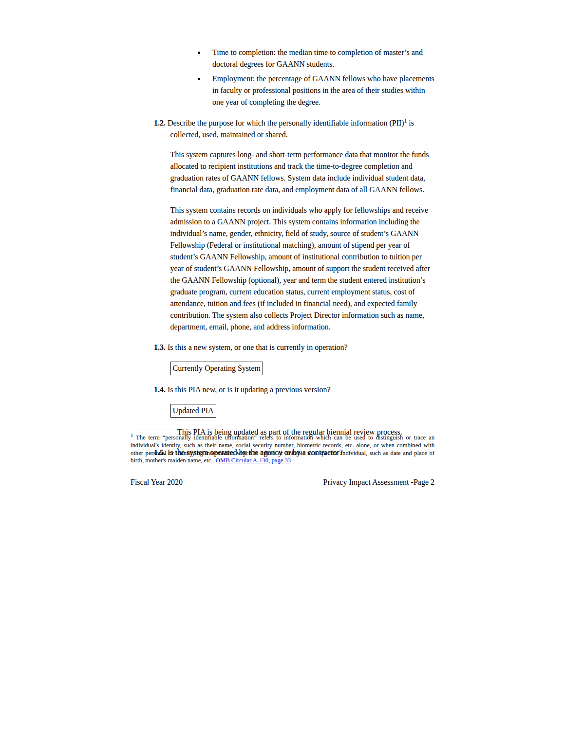Time to completion: the median time to completion of master’s and doctoral degrees for GAANN students.
Employment: the percentage of GAANN fellows who have placements in faculty or professional positions in the area of their studies within one year of completing the degree.
1.2. Describe the purpose for which the personally identifiable information (PII)1 is collected, used, maintained or shared.
This system captures long- and short-term performance data that monitor the funds allocated to recipient institutions and track the time-to-degree completion and graduation rates of GAANN fellows. System data include individual student data, financial data, graduation rate data, and employment data of all GAANN fellows.
This system contains records on individuals who apply for fellowships and receive admission to a GAANN project. This system contains information including the individual’s name, gender, ethnicity, field of study, source of student’s GAANN Fellowship (Federal or institutional matching), amount of stipend per year of student’s GAANN Fellowship, amount of institutional contribution to tuition per year of student’s GAANN Fellowship, amount of support the student received after the GAANN Fellowship (optional), year and term the student entered institution’s graduate program, current education status, current employment status, cost of attendance, tuition and fees (if included in financial need), and expected family contribution. The system also collects Project Director information such as name, department, email, phone, and address information.
1.3. Is this a new system, or one that is currently in operation?
Currently Operating System
1.4. Is this PIA new, or is it updating a previous version?
Updated PIA
This PIA is being updated as part of the regular biennial review process.
1.5. Is the system operated by the agency or by a contractor?
1 The term “personally identifiable information” refers to information which can be used to distinguish or trace an individual's identity, such as their name, social security number, biometric records, etc. alone, or when combined with other personal or identifying information which is linked or linkable to a specific individual, such as date and place of birth, mother's maiden name, etc. OMB Circular A-130, page 33
Fiscal Year 2020 Privacy Impact Assessment -Page 2